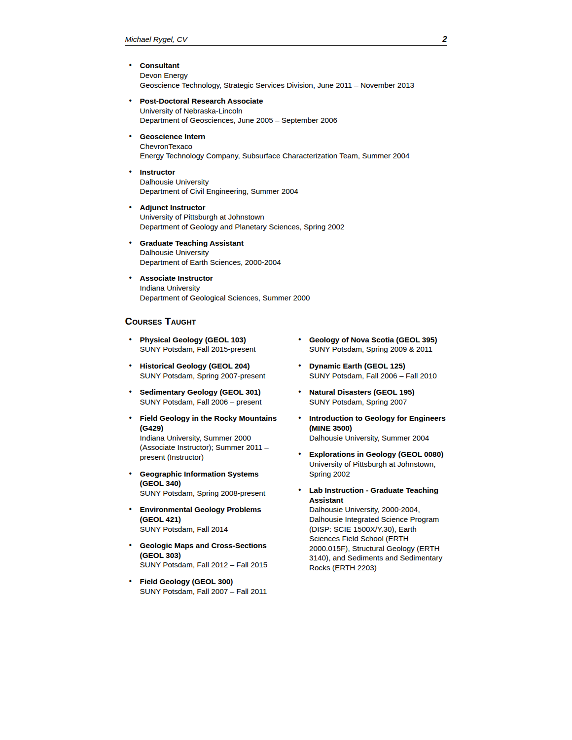Michael Rygel, CV 2
Consultant
Devon Energy
Geoscience Technology, Strategic Services Division, June 2011 – November 2013
Post-Doctoral Research Associate
University of Nebraska-Lincoln
Department of Geosciences, June 2005 – September 2006
Geoscience Intern
ChevronTexaco
Energy Technology Company, Subsurface Characterization Team, Summer 2004
Instructor
Dalhousie University
Department of Civil Engineering, Summer 2004
Adjunct Instructor
University of Pittsburgh at Johnstown
Department of Geology and Planetary Sciences, Spring 2002
Graduate Teaching Assistant
Dalhousie University
Department of Earth Sciences, 2000-2004
Associate Instructor
Indiana University
Department of Geological Sciences, Summer 2000
Courses Taught
Physical Geology (GEOL 103) SUNY Potsdam, Fall 2015-present
Historical Geology (GEOL 204) SUNY Potsdam, Spring 2007-present
Sedimentary Geology (GEOL 301) SUNY Potsdam, Fall 2006 – present
Field Geology in the Rocky Mountains (G429) Indiana University, Summer 2000 (Associate Instructor); Summer 2011 – present (Instructor)
Geographic Information Systems (GEOL 340) SUNY Potsdam, Spring 2008-present
Environmental Geology Problems (GEOL 421) SUNY Potsdam, Fall 2014
Geologic Maps and Cross-Sections (GEOL 303) SUNY Potsdam, Fall 2012 – Fall 2015
Field Geology (GEOL 300) SUNY Potsdam, Fall 2007 – Fall 2011
Geology of Nova Scotia (GEOL 395) SUNY Potsdam, Spring 2009 & 2011
Dynamic Earth (GEOL 125) SUNY Potsdam, Fall 2006 – Fall 2010
Natural Disasters (GEOL 195) SUNY Potsdam, Spring 2007
Introduction to Geology for Engineers (MINE 3500) Dalhousie University, Summer 2004
Explorations in Geology (GEOL 0080) University of Pittsburgh at Johnstown, Spring 2002
Lab Instruction - Graduate Teaching Assistant Dalhousie University, 2000-2004, Dalhousie Integrated Science Program (DISP: SCIE 1500X/Y.30), Earth Sciences Field School (ERTH 2000.015F), Structural Geology (ERTH 3140), and Sediments and Sedimentary Rocks (ERTH 2203)